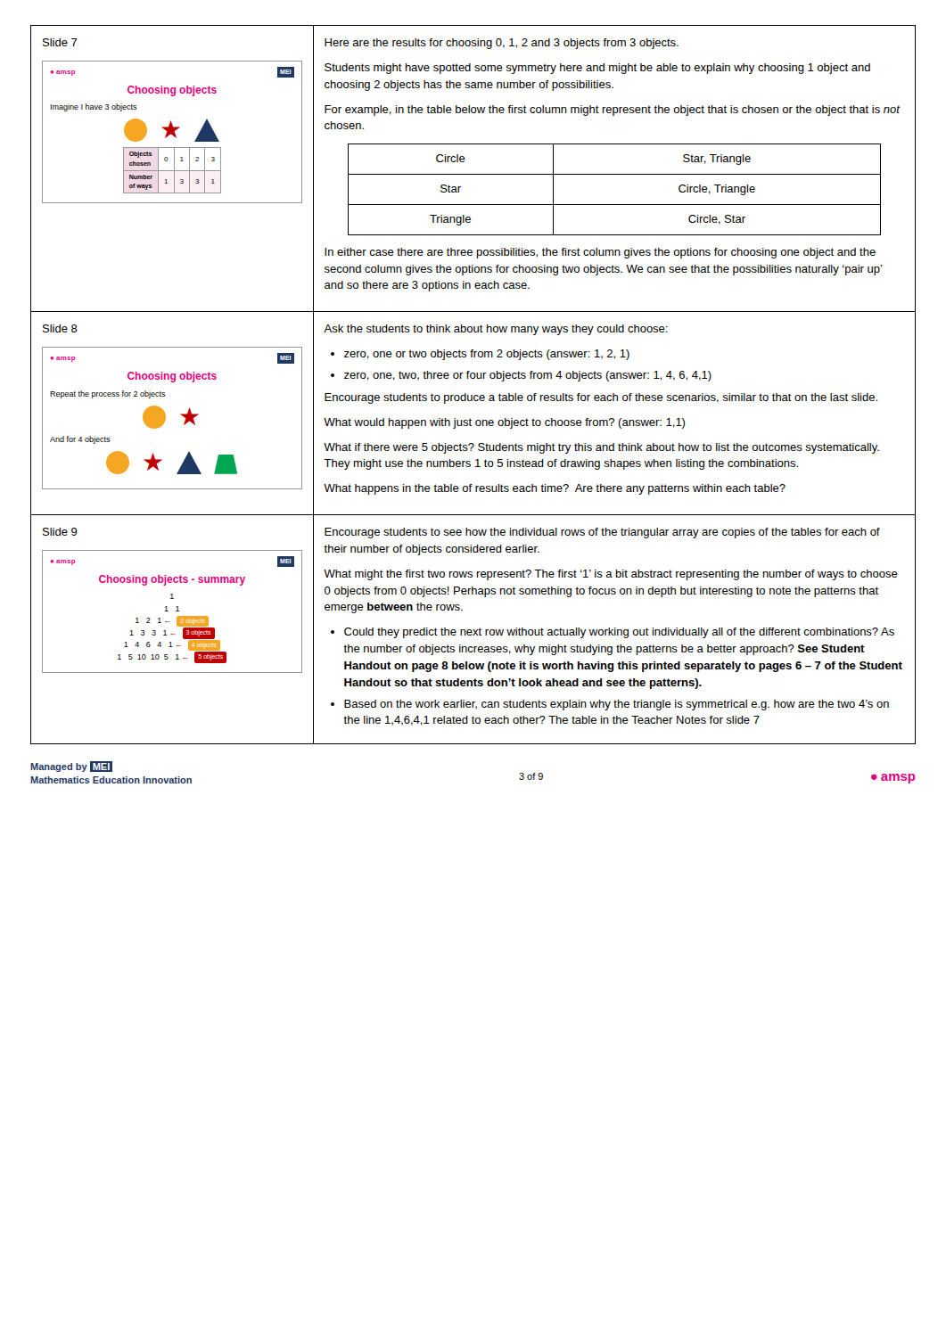| Slide 7 amsp MEI Choosing objects Imagine I have 3 objects ★ / Objects chosen / 0 / 1 / 2 / 3 / / Number of ways / 1 / 3 / 3 / 1 / | Here are the results for choosing 0, 1, 2 and 3 objects from 3 objects. Students might have spotted some symmetry here and might be able to explain why choosing 1 object and choosing 2 objects has the same number of possibilities. For example, in the table below the first column might represent the object that is chosen or the object that is not chosen. / Circle / Star, Triangle / / Star / Circle, Triangle / / Triangle / Circle, Star / In either case there are three possibilities, the first column gives the options for choosing one object and the second column gives the options for choosing two objects. We can see that the possibilities naturally ‘pair up’ and so there are 3 options in each case. |
| Slide 8 amsp MEI Choosing objects Repeat the process for 2 objects ★ And for 4 objects ★ | Ask the students to think about how many ways they could choose: zero, one or two objects from 2 objects (answer: 1, 2, 1) zero, one, two, three or four objects from 4 objects (answer: 1, 4, 6, 4,1) Encourage students to produce a table of results for each of these scenarios, similar to that on the last slide. What would happen with just one object to choose from? (answer: 1,1) What if there were 5 objects? Students might try this and think about how to list the outcomes systematically. They might use the numbers 1 to 5 instead of drawing shapes when listing the combinations. What happens in the table of results each time? Are there any patterns within each table? |
| Slide 9 amsp MEI Choosing objects - summary 1 1 1 1 2 1 ← 2 objects 1 3 3 1 ← 3 objects 1 4 6 4 1 ← 4 objects 1 5 10 10 5 1 ← 5 objects | Encourage students to see how the individual rows of the triangular array are copies of the tables for each of their number of objects considered earlier. What might the first two rows represent? The first ‘1’ is a bit abstract representing the number of ways to choose 0 objects from 0 objects! Perhaps not something to focus on in depth but interesting to note the patterns that emerge between the rows. Could they predict the next row without actually working out individually all of the different combinations? As the number of objects increases, why might studying the patterns be a better approach? See Student Handout on page 8 below (note it is worth having this printed separately to pages 6 – 7 of the Student Handout so that students don’t look ahead and see the patterns). Based on the work earlier, can students explain why the triangle is symmetrical e.g. how are the two 4’s on the line 1,4,6,4,1 related to each other? The table in the Teacher Notes for slide 7 |
Managed by MEI
Mathematics Education Innovation
3 of 9
amsp